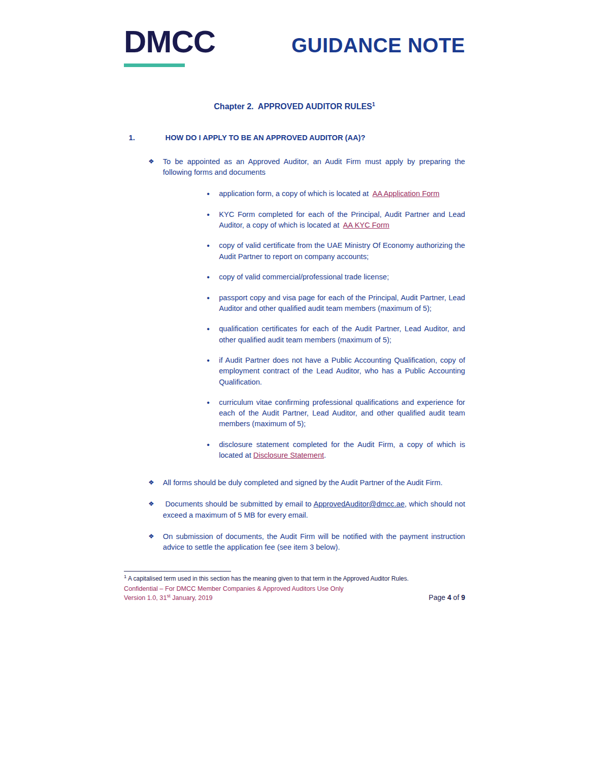DMCC
GUIDANCE NOTE
Chapter 2. APPROVED AUDITOR RULES1
1.
HOW DO I APPLY TO BE AN APPROVED AUDITOR (AA)?
To be appointed as an Approved Auditor, an Audit Firm must apply by preparing the following forms and documents
application form, a copy of which is located at AA Application Form
KYC Form completed for each of the Principal, Audit Partner and Lead Auditor, a copy of which is located at AA KYC Form
copy of valid certificate from the UAE Ministry Of Economy authorizing the Audit Partner to report on company accounts;
copy of valid commercial/professional trade license;
passport copy and visa page for each of the Principal, Audit Partner, Lead Auditor and other qualified audit team members (maximum of 5);
qualification certificates for each of the Audit Partner, Lead Auditor, and other qualified audit team members (maximum of 5);
if Audit Partner does not have a Public Accounting Qualification, copy of employment contract of the Lead Auditor, who has a Public Accounting Qualification.
curriculum vitae confirming professional qualifications and experience for each of the Audit Partner, Lead Auditor, and other qualified audit team members (maximum of 5);
disclosure statement completed for the Audit Firm, a copy of which is located at Disclosure Statement.
All forms should be duly completed and signed by the Audit Partner of the Audit Firm.
Documents should be submitted by email to ApprovedAuditor@dmcc.ae, which should not exceed a maximum of 5 MB for every email.
On submission of documents, the Audit Firm will be notified with the payment instruction advice to settle the application fee (see item 3 below).
1 A capitalised term used in this section has the meaning given to that term in the Approved Auditor Rules.
Confidential – For DMCC Member Companies & Approved Auditors Use Only
Version 1.0, 31st January, 2019 Page 4 of 9